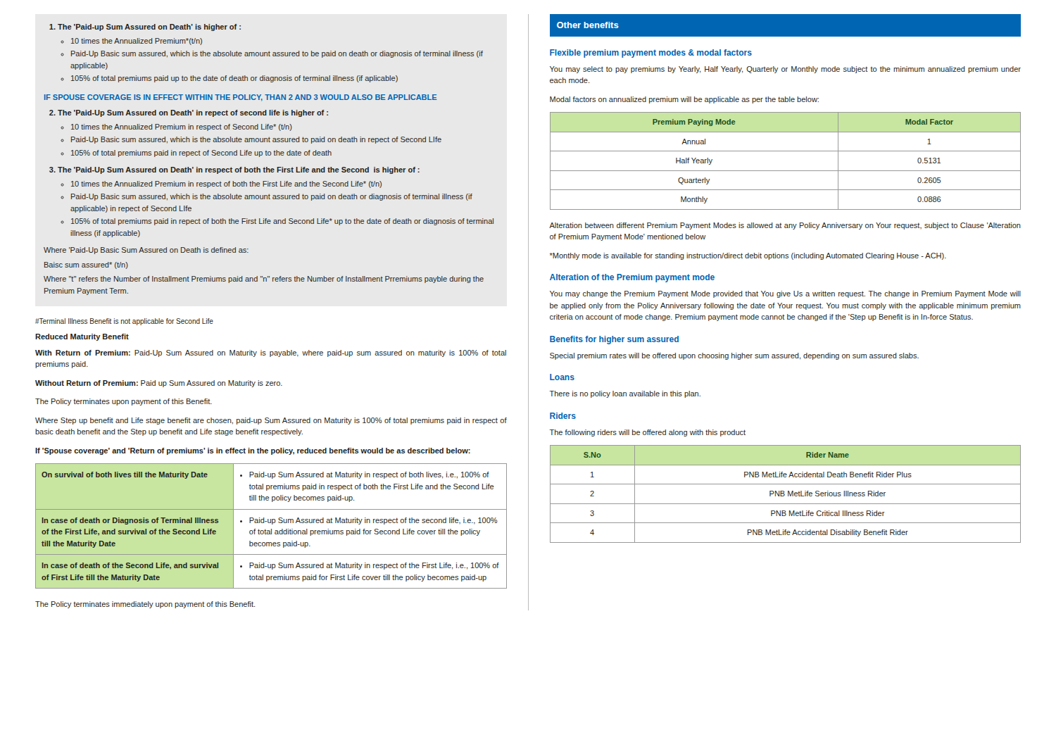The 'Paid-up Sum Assured on Death' is higher of :
10 times the Annualized Premium*(t/n)
Paid-Up Basic sum assured, which is the absolute amount assured to be paid on death or diagnosis of terminal illness (if applicable)
105% of total premiums paid up to the date of death or diagnosis of terminal illness (if aplicable)
IF SPOUSE COVERAGE IS IN EFFECT WITHIN THE POLICY, THAN 2 AND 3 WOULD ALSO BE APPLICABLE
The 'Paid-Up Sum Assured on Death' in repect of second life is higher of :
10 times the Annualized Premium in respect of Second Life* (t/n)
Paid-Up Basic sum assured, which is the absolute amount assured to paid on death in repect of Second LIfe
105% of total premiums paid in repect of Second Life up to the date of death
The 'Paid-Up Sum Assured on Death' in respect of both the First Life and the Second is higher of :
10 times the Annualized Premium in respect of both the First Life and the Second Life* (t/n)
Paid-Up Basic sum assured, which is the absolute amount assured to paid on death or diagnosis of terminal illness (if applicable) in repect of Second LIfe
105% of total premiums paid in repect of both the First Life and Second Life* up to the date of death or diagnosis of terminal illness (if applicable)
Where 'Paid-Up Basic Sum Assured on Death is defined as:
Baisc sum assured* (t/n)
Where "t" refers the Number of Installment Premiums paid and "n" refers the Number of Installment Prremiums payble during the Premium Payment Term.
#Terminal Illness Benefit is not applicable for Second Life
Reduced Maturity Benefit
With Return of Premium: Paid-Up Sum Assured on Maturity is payable, where paid-up sum assured on maturity is 100% of total premiums paid.
Without Return of Premium: Paid up Sum Assured on Maturity is zero.
The Policy terminates upon payment of this Benefit.
Where Step up benefit and Life stage benefit are chosen, paid-up Sum Assured on Maturity is 100% of total premiums paid in respect of basic death benefit and the Step up benefit and Life stage benefit respectively.
If 'Spouse coverage' and 'Return of premiums' is in effect in the policy, reduced benefits would be as described below:
| On survival of both lives till the Maturity Date | Paid-up Sum Assured at Maturity in respect of both lives, i.e., 100% of total premiums paid in respect of both the First Life and the Second Life till the policy becomes paid-up. |
| In case of death or Diagnosis of Terminal Illness of the First Life, and survival of the Second Life till the Maturity Date | Paid-up Sum Assured at Maturity in respect of the second life, i.e., 100% of total additional premiums paid for Second Life cover till the policy becomes paid-up. |
| In case of death of the Second Life, and survival of First Life till the Maturity Date | Paid-up Sum Assured at Maturity in respect of the First Life, i.e., 100% of total premiums paid for First Life cover till the policy becomes paid-up |
The Policy terminates immediately upon payment of this Benefit.
Other benefits
Flexible premium payment modes & modal factors
You may select to pay premiums by Yearly, Half Yearly, Quarterly or Monthly mode subject to the minimum annualized premium under each mode.
Modal factors on annualized premium will be applicable as per the table below:
| Premium Paying Mode | Modal Factor |
| --- | --- |
| Annual | 1 |
| Half Yearly | 0.5131 |
| Quarterly | 0.2605 |
| Monthly | 0.0886 |
Alteration between different Premium Payment Modes is allowed at any Policy Anniversary on Your request, subject to Clause 'Alteration of Premium Payment Mode' mentioned below
*Monthly mode is available for standing instruction/direct debit options (including Automated Clearing House - ACH).
Alteration of the Premium payment mode
You may change the Premium Payment Mode provided that You give Us a written request. The change in Premium Payment Mode will be applied only from the Policy Anniversary following the date of Your request. You must comply with the applicable minimum premium criteria on account of mode change. Premium payment mode cannot be changed if the 'Step up Benefit is in In-force Status.
Benefits for higher sum assured
Special premium rates will be offered upon choosing higher sum assured, depending on sum assured slabs.
Loans
There is no policy loan available in this plan.
Riders
The following riders will be offered along with this product
| S.No | Rider Name |
| --- | --- |
| 1 | PNB MetLife Accidental Death Benefit Rider Plus |
| 2 | PNB MetLife Serious Illness Rider |
| 3 | PNB MetLife Critical Illness Rider |
| 4 | PNB MetLife Accidental Disability Benefit Rider |